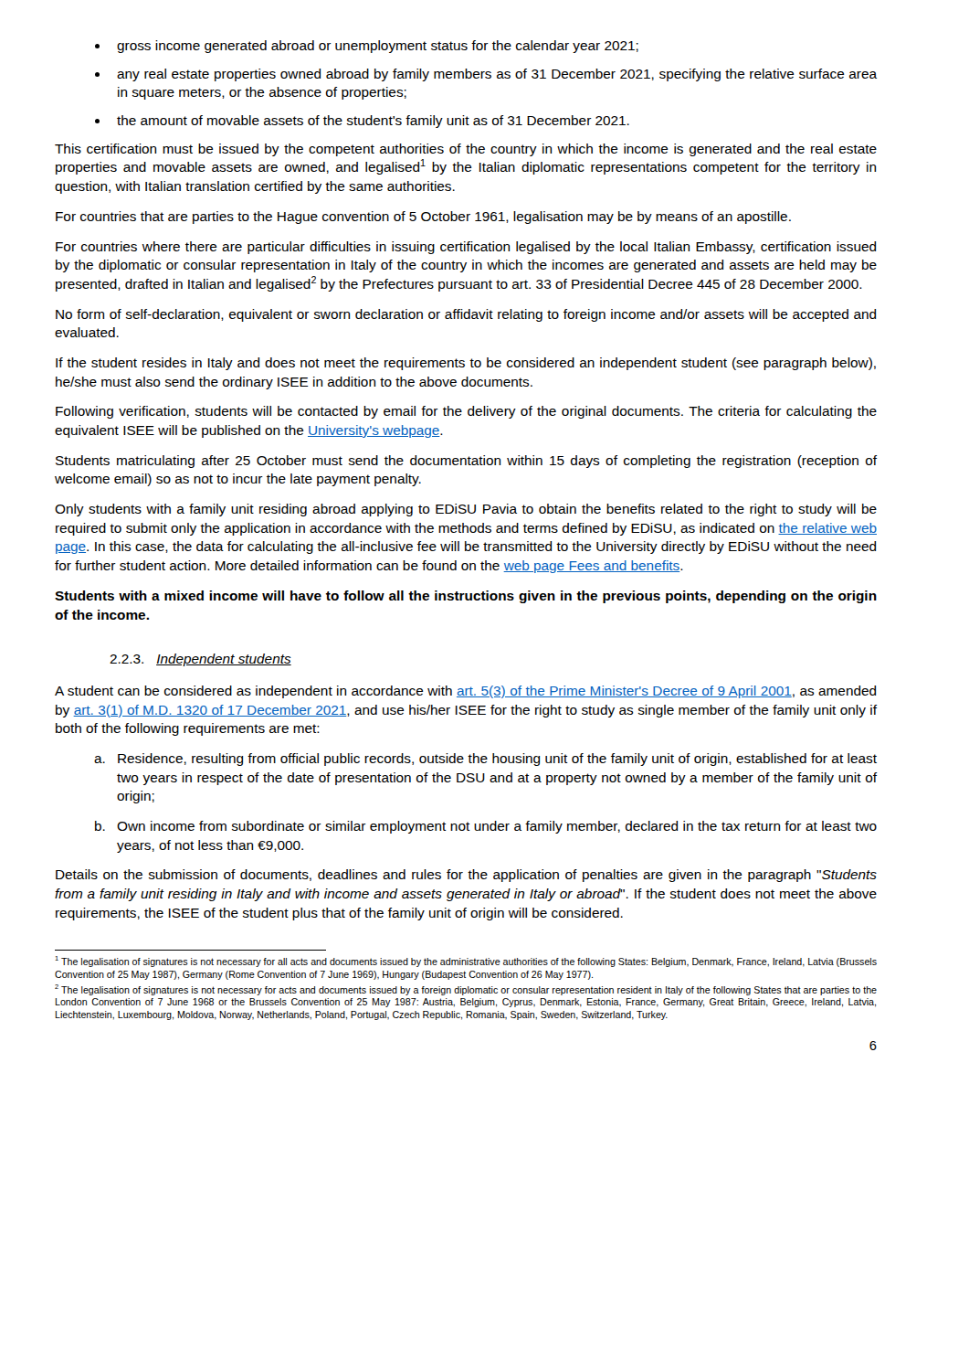gross income generated abroad or unemployment status for the calendar year 2021;
any real estate properties owned abroad by family members as of 31 December 2021, specifying the relative surface area in square meters, or the absence of properties;
the amount of movable assets of the student's family unit as of 31 December 2021.
This certification must be issued by the competent authorities of the country in which the income is generated and the real estate properties and movable assets are owned, and legalised1 by the Italian diplomatic representations competent for the territory in question, with Italian translation certified by the same authorities.
For countries that are parties to the Hague convention of 5 October 1961, legalisation may be by means of an apostille.
For countries where there are particular difficulties in issuing certification legalised by the local Italian Embassy, certification issued by the diplomatic or consular representation in Italy of the country in which the incomes are generated and assets are held may be presented, drafted in Italian and legalised2 by the Prefectures pursuant to art. 33 of Presidential Decree 445 of 28 December 2000.
No form of self-declaration, equivalent or sworn declaration or affidavit relating to foreign income and/or assets will be accepted and evaluated.
If the student resides in Italy and does not meet the requirements to be considered an independent student (see paragraph below), he/she must also send the ordinary ISEE in addition to the above documents.
Following verification, students will be contacted by email for the delivery of the original documents. The criteria for calculating the equivalent ISEE will be published on the University's webpage.
Students matriculating after 25 October must send the documentation within 15 days of completing the registration (reception of welcome email) so as not to incur the late payment penalty.
Only students with a family unit residing abroad applying to EDiSU Pavia to obtain the benefits related to the right to study will be required to submit only the application in accordance with the methods and terms defined by EDiSU, as indicated on the relative web page. In this case, the data for calculating the all-inclusive fee will be transmitted to the University directly by EDiSU without the need for further student action. More detailed information can be found on the web page Fees and benefits.
Students with a mixed income will have to follow all the instructions given in the previous points, depending on the origin of the income.
2.2.3. Independent students
A student can be considered as independent in accordance with art. 5(3) of the Prime Minister's Decree of 9 April 2001, as amended by art. 3(1) of M.D. 1320 of 17 December 2021, and use his/her ISEE for the right to study as single member of the family unit only if both of the following requirements are met:
Residence, resulting from official public records, outside the housing unit of the family unit of origin, established for at least two years in respect of the date of presentation of the DSU and at a property not owned by a member of the family unit of origin;
Own income from subordinate or similar employment not under a family member, declared in the tax return for at least two years, of not less than €9,000.
Details on the submission of documents, deadlines and rules for the application of penalties are given in the paragraph "Students from a family unit residing in Italy and with income and assets generated in Italy or abroad". If the student does not meet the above requirements, the ISEE of the student plus that of the family unit of origin will be considered.
1 The legalisation of signatures is not necessary for all acts and documents issued by the administrative authorities of the following States: Belgium, Denmark, France, Ireland, Latvia (Brussels Convention of 25 May 1987), Germany (Rome Convention of 7 June 1969), Hungary (Budapest Convention of 26 May 1977).
2 The legalisation of signatures is not necessary for acts and documents issued by a foreign diplomatic or consular representation resident in Italy of the following States that are parties to the London Convention of 7 June 1968 or the Brussels Convention of 25 May 1987: Austria, Belgium, Cyprus, Denmark, Estonia, France, Germany, Great Britain, Greece, Ireland, Latvia, Liechtenstein, Luxembourg, Moldova, Norway, Netherlands, Poland, Portugal, Czech Republic, Romania, Spain, Sweden, Switzerland, Turkey.
6